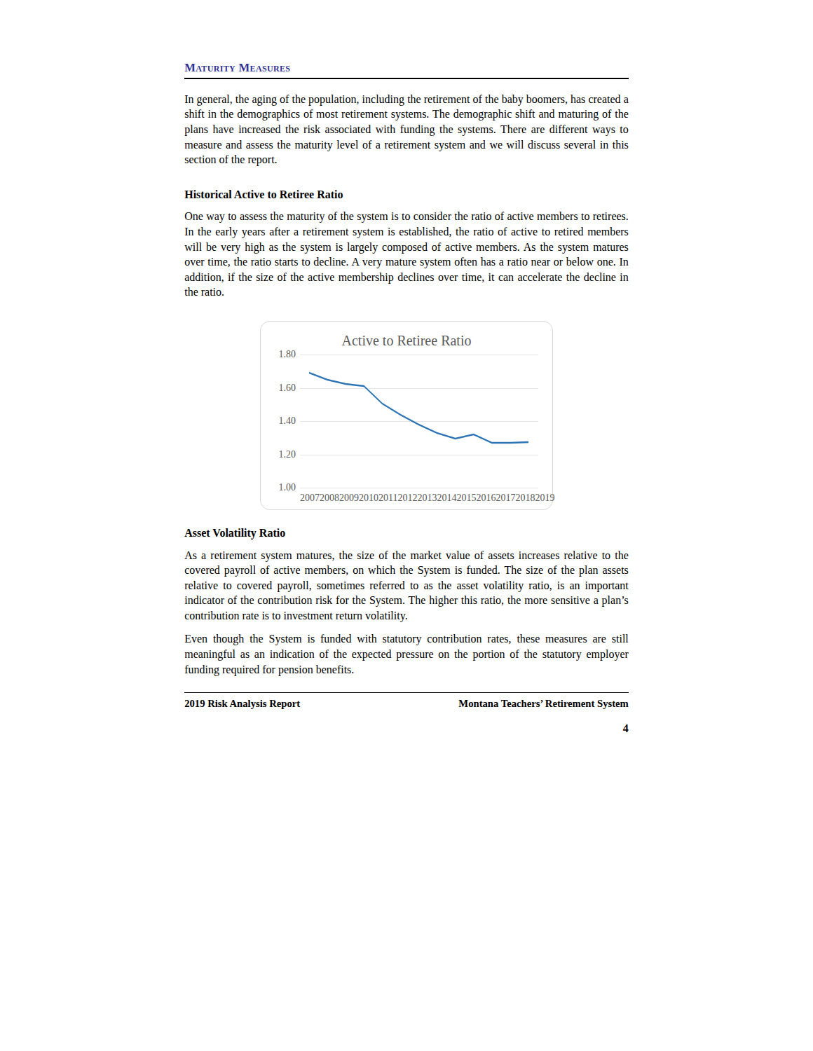Maturity Measures
In general, the aging of the population, including the retirement of the baby boomers, has created a shift in the demographics of most retirement systems. The demographic shift and maturing of the plans have increased the risk associated with funding the systems. There are different ways to measure and assess the maturity level of a retirement system and we will discuss several in this section of the report.
Historical Active to Retiree Ratio
One way to assess the maturity of the system is to consider the ratio of active members to retirees. In the early years after a retirement system is established, the ratio of active to retired members will be very high as the system is largely composed of active members. As the system matures over time, the ratio starts to decline. A very mature system often has a ratio near or below one. In addition, if the size of the active membership declines over time, it can accelerate the decline in the ratio.
Active to Retiree Ratio
1.80
1.60
1.40
1.20
1.00
2007200820092010201120122013201420152016201720182019
Asset Volatility Ratio
As a retirement system matures, the size of the market value of assets increases relative to the covered payroll of active members, on which the System is funded. The size of the plan assets relative to covered payroll, sometimes referred to as the asset volatility ratio, is an important indicator of the contribution risk for the System. The higher this ratio, the more sensitive a plan’s contribution rate is to investment return volatility.
Even though the System is funded with statutory contribution rates, these measures are still meaningful as an indication of the expected pressure on the portion of the statutory employer funding required for pension benefits.
2019 Risk Analysis Report Montana Teachers’ Retirement System
4